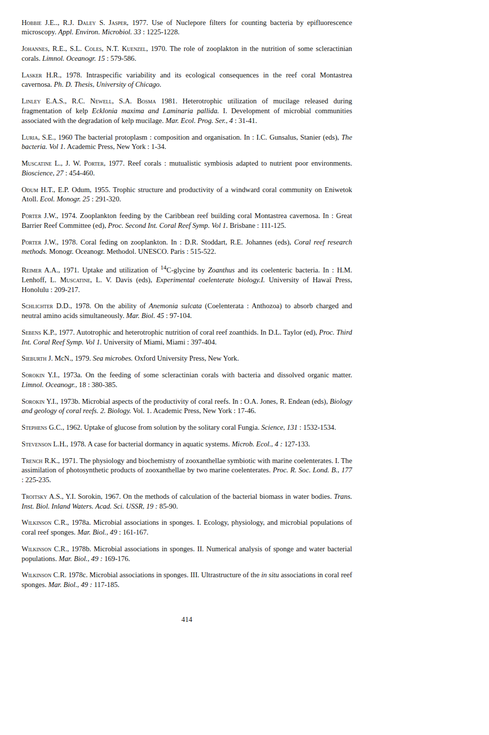Hobbie J.E.., R.J. Daley S. Jasper, 1977. Use of Nuclepore filters for counting bacteria by epifluorescence microscopy. Appl. Environ. Microbiol. 33 : 1225-1228.
Johannes, R.E., S.L. Coles, N.T. Kuenzel, 1970. The role of zooplakton in the nutrition of some scleractinian corals. Limnol. Oceanogr. 15 : 579-586.
Lasker H.R., 1978. Intraspecific variability and its ecological consequences in the reef coral Montastrea cavernosa. Ph. D. Thesis, University of Chicago.
Linley E.A.S., R.C. Newell, S.A. Bosma 1981. Heterotrophic utilization of mucilage released during fragmentation of kelp Ecklonia maxima and Laminaria pallida. I. Development of microbial communities associated with the degradation of kelp mucilage. Mar. Ecol. Prog. Ser., 4 : 31-41.
Luria, S.E., 1960 The bacterial protoplasm : composition and organisation. In : I.C. Gunsalus, Stanier (eds), The bacteria. Vol 1. Academic Press, New York : 1-34.
Muscatine L., J. W. Porter, 1977. Reef corals : mutualistic symbiosis adapted to nutrient poor environments. Bioscience, 27 : 454-460.
Odum H.T., E.P. Odum, 1955. Trophic structure and productivity of a windward coral community on Eniwetok Atoll. Ecol. Monogr. 25 : 291-320.
Porter J.W., 1974. Zooplankton feeding by the Caribbean reef building coral Montastrea cavernosa. In : Great Barrier Reef Committee (ed), Proc. Second Int. Coral Reef Symp. Vol 1. Brisbane : 111-125.
Porter J.W., 1978. Coral feding on zooplankton. In : D.R. Stoddart, R.E. Johannes (eds), Coral reef research methods. Monogr. Oceanogr. Methodol. UNESCO. Paris : 515-522.
Reimer A.A., 1971. Uptake and utilization of 14C-glycine by Zoanthus and its coelenteric bacteria. In : H.M. Lenhoff, L. Muscatine, L. V. Davis (eds), Experimental coelenterate biology.I. University of Hawaï Press, Honolulu : 209-217.
Schlichter D.D., 1978. On the ability of Anemonia sulcata (Coelenterata : Anthozoa) to absorb charged and neutral amino acids simultaneously. Mar. Biol. 45 : 97-104.
Sebens K.P., 1977. Autotrophic and heterotrophic nutrition of coral reef zoanthids. In D.L. Taylor (ed), Proc. Third Int. Coral Reef Symp. Vol 1. University of Miami, Miami : 397-404.
Sieburth J. McN., 1979. Sea microbes. Oxford University Press, New York.
Sorokin Y.I., 1973a. On the feeding of some scleractinian corals with bacteria and dissolved organic matter. Limnol. Oceanogr., 18 : 380-385.
Sorokin Y.I., 1973b. Microbial aspects of the productivity of coral reefs. In : O.A. Jones, R. Endean (eds), Biology and geology of coral reefs. 2. Biology. Vol. 1. Academic Press, New York : 17-46.
Stephens G.C., 1962. Uptake of glucose from solution by the solitary coral Fungia. Science, 131 : 1532-1534.
Stevenson L.H., 1978. A case for bacterial dormancy in aquatic systems. Microb. Ecol., 4 : 127-133.
Trench R.K., 1971. The physiology and biochemistry of zooxanthellae symbiotic with marine coelenterates. I. The assimilation of photosynthetic products of zooxanthellae by two marine coelenterates. Proc. R. Soc. Lond. B., 177 : 225-235.
Troitsky A.S., Y.I. Sorokin, 1967. On the methods of calculation of the bacterial biomass in water bodies. Trans. Inst. Biol. Inland Waters. Acad. Sci. USSR, 19 : 85-90.
Wilkinson C.R., 1978a. Microbial associations in sponges. I. Ecology, physiology, and microbial populations of coral reef sponges. Mar. Biol., 49 : 161-167.
Wilkinson C.R., 1978b. Microbial associations in sponges. II. Numerical analysis of sponge and water bacterial populations. Mar. Biol., 49 : 169-176.
Wilkinson C.R. 1978c. Microbial associations in sponges. III. Ultrastructure of the in situ associations in coral reef sponges. Mar. Biol., 49 : 117-185.
414